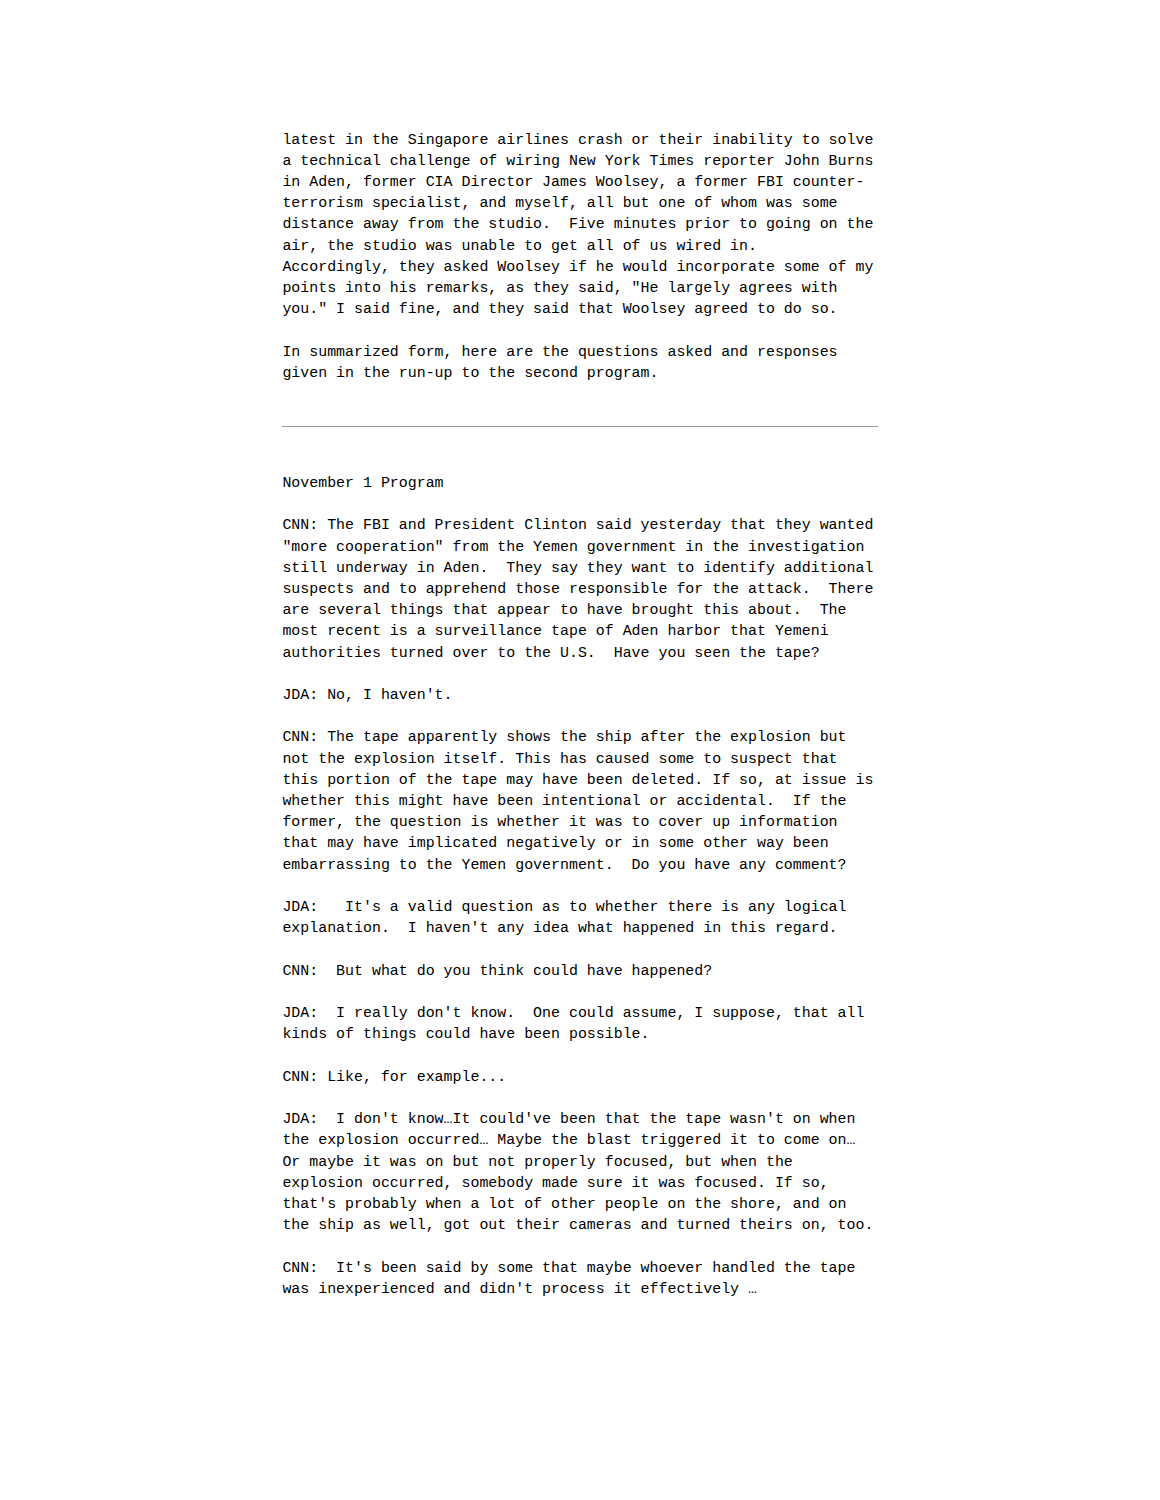latest in the Singapore airlines crash or their inability to solve a technical challenge of wiring New York Times reporter John Burns in Aden, former CIA Director James Woolsey, a former FBI counter-terrorism specialist, and myself, all but one of whom was some distance away from the studio. Five minutes prior to going on the air, the studio was unable to get all of us wired in. Accordingly, they asked Woolsey if he would incorporate some of my points into his remarks, as they said, "He largely agrees with you." I said fine, and they said that Woolsey agreed to do so.
In summarized form, here are the questions asked and responses given in the run-up to the second program.
November 1 Program
CNN: The FBI and President Clinton said yesterday that they wanted "more cooperation" from the Yemen government in the investigation still underway in Aden. They say they want to identify additional suspects and to apprehend those responsible for the attack. There are several things that appear to have brought this about. The most recent is a surveillance tape of Aden harbor that Yemeni authorities turned over to the U.S. Have you seen the tape?
JDA: No, I haven't.
CNN: The tape apparently shows the ship after the explosion but not the explosion itself. This has caused some to suspect that this portion of the tape may have been deleted. If so, at issue is whether this might have been intentional or accidental. If the former, the question is whether it was to cover up information that may have implicated negatively or in some other way been embarrassing to the Yemen government. Do you have any comment?
JDA: It's a valid question as to whether there is any logical explanation. I haven't any idea what happened in this regard.
CNN: But what do you think could have happened?
JDA: I really don't know. One could assume, I suppose, that all kinds of things could have been possible.
CNN: Like, for example...
JDA: I don't know…It could've been that the tape wasn't on when the explosion occurred… Maybe the blast triggered it to come on… Or maybe it was on but not properly focused, but when the explosion occurred, somebody made sure it was focused. If so, that's probably when a lot of other people on the shore, and on the ship as well, got out their cameras and turned theirs on, too.
CNN: It's been said by some that maybe whoever handled the tape was inexperienced and didn't process it effectively …